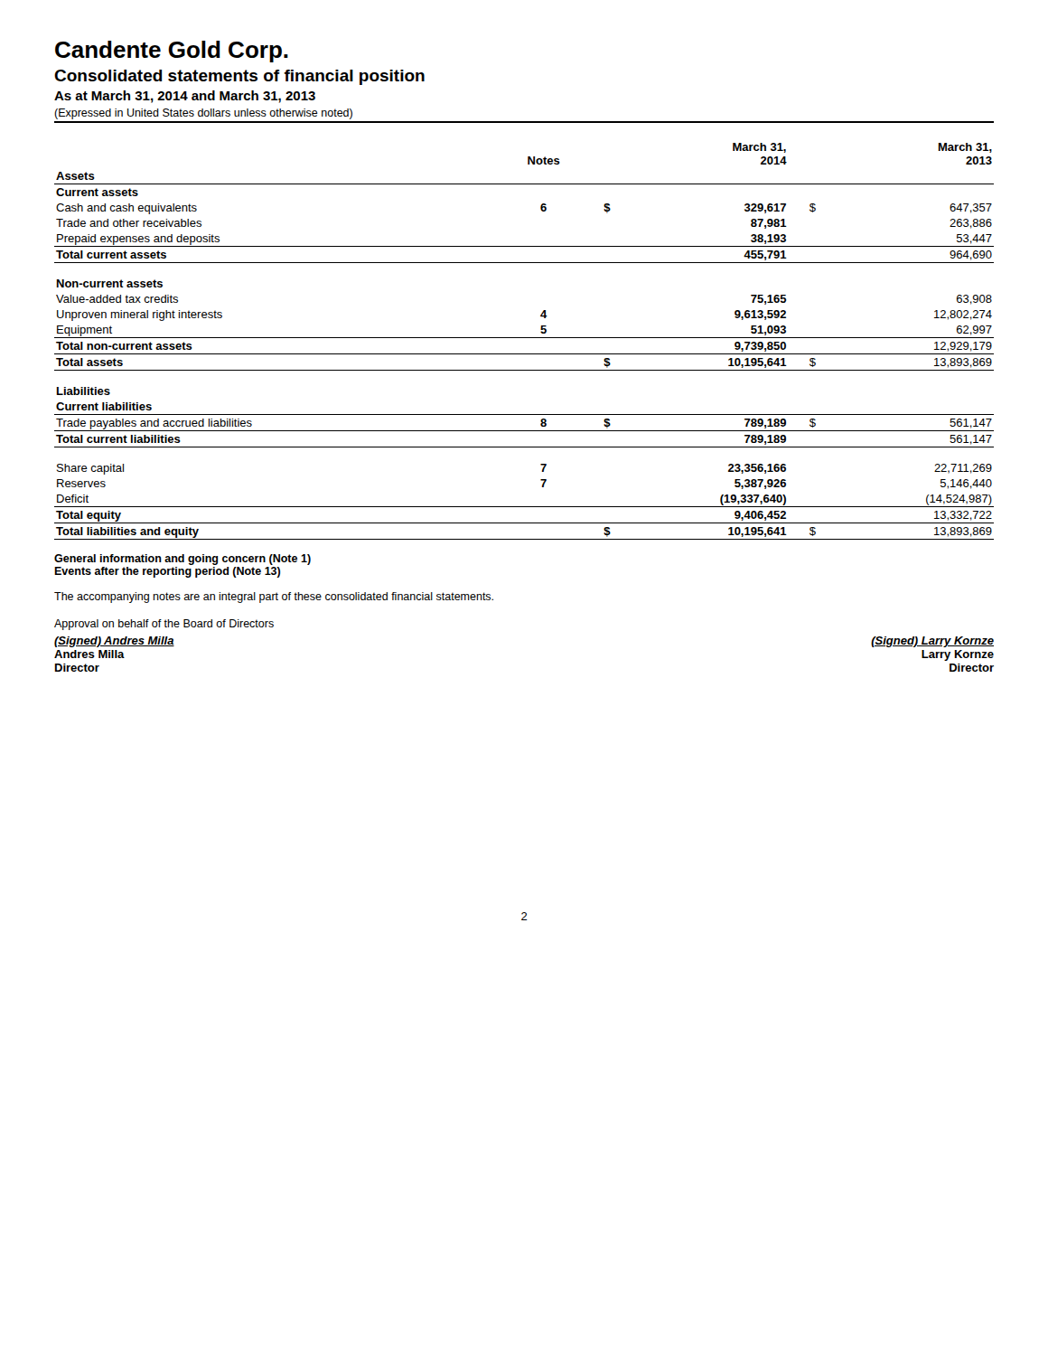Candente Gold Corp.
Consolidated statements of financial position
As at March 31, 2014 and March 31, 2013
(Expressed in United States dollars unless otherwise noted)
| | Notes | | March 31, 2014 | | March 31, 2013 |
| Assets | | | | | |
| Current assets | | | | | |
| Cash and cash equivalents | 6 | $ | 329,617 | $ | 647,357 |
| Trade and other receivables | | | 87,981 | | 263,886 |
| Prepaid expenses and deposits | | | 38,193 | | 53,447 |
| Total current assets | | | 455,791 | | 964,690 |
| Non-current assets | | | | | |
| Value-added tax credits | | | 75,165 | | 63,908 |
| Unproven mineral right interests | 4 | | 9,613,592 | | 12,802,274 |
| Equipment | 5 | | 51,093 | | 62,997 |
| Total non-current assets | | | 9,739,850 | | 12,929,179 |
| Total assets | | $ | 10,195,641 | $ | 13,893,869 |
| Liabilities | | | | | |
| Current liabilities | | | | | |
| Trade payables and accrued liabilities | 8 | $ | 789,189 | $ | 561,147 |
| Total current liabilities | | | 789,189 | | 561,147 |
| Share capital | 7 | | 23,356,166 | | 22,711,269 |
| Reserves | 7 | | 5,387,926 | | 5,146,440 |
| Deficit | | | (19,337,640) | | (14,524,987) |
| Total equity | | | 9,406,452 | | 13,332,722 |
| Total liabilities and equity | | $ | 10,195,641 | $ | 13,893,869 |
General information and going concern (Note 1)
Events after the reporting period (Note 13)
The accompanying notes are an integral part of these consolidated financial statements.
Approval on behalf of the Board of Directors
| (Signed) Andres Milla | (Signed) Larry Kornze |
| Andres Milla | Larry Kornze |
| Director | Director |
2